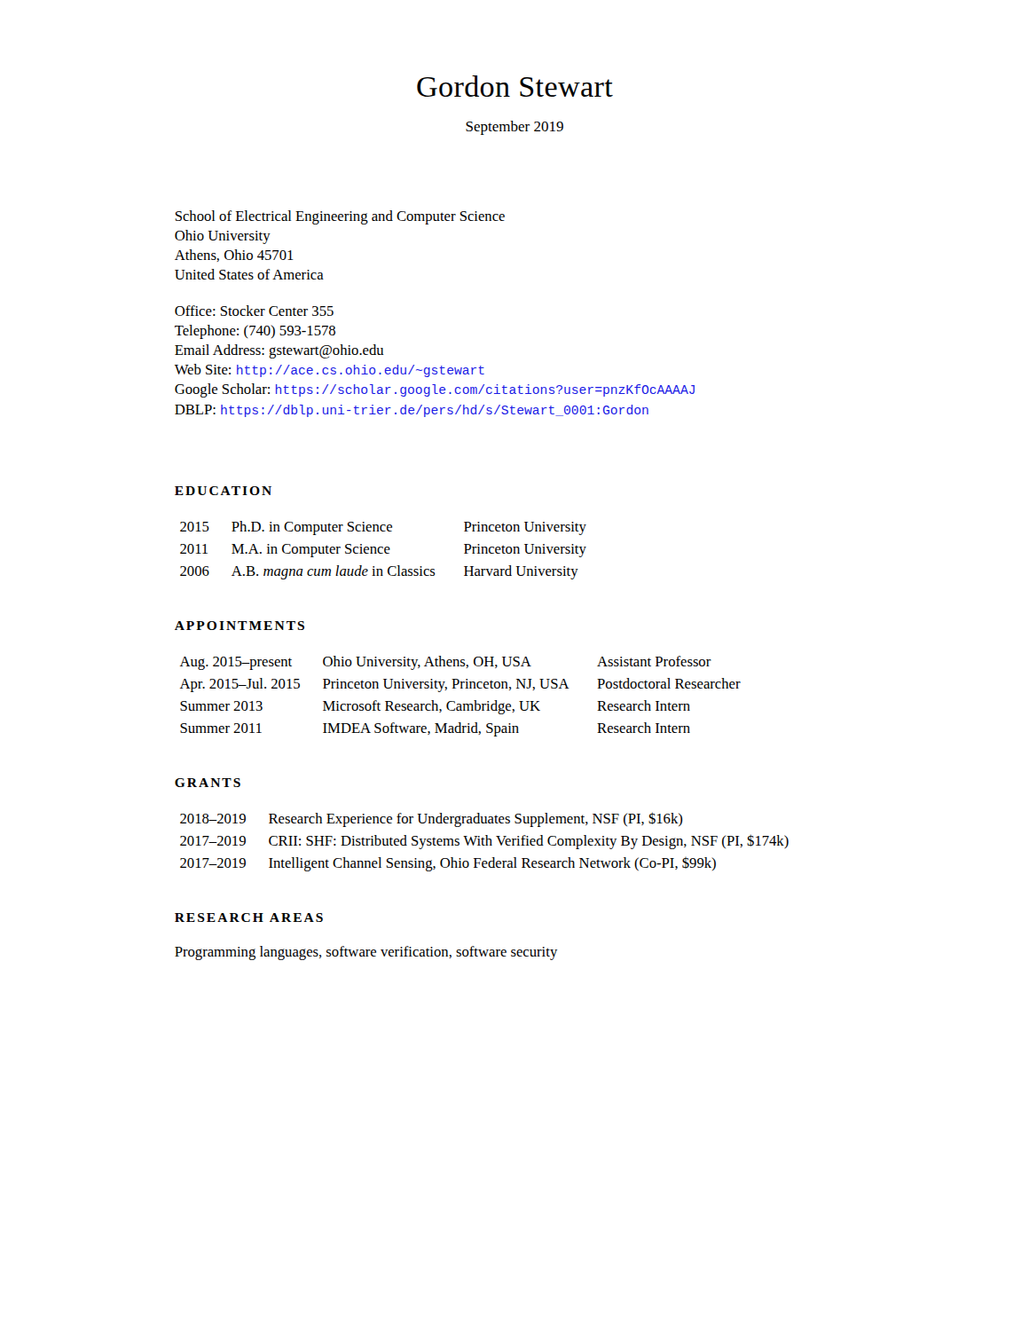Gordon Stewart
September 2019
School of Electrical Engineering and Computer Science
Ohio University
Athens, Ohio 45701
United States of America
Office: Stocker Center 355
Telephone: (740) 593-1578
Email Address: gstewart@ohio.edu
Web Site: http://ace.cs.ohio.edu/~gstewart
Google Scholar: https://scholar.google.com/citations?user=pnzKfOcAAAAJ
DBLP: https://dblp.uni-trier.de/pers/hd/s/Stewart_0001:Gordon
Education
| 2015 | Ph.D. in Computer Science | Princeton University |
| 2011 | M.A. in Computer Science | Princeton University |
| 2006 | A.B. magna cum laude in Classics | Harvard University |
Appointments
| Aug. 2015–present | Ohio University, Athens, OH, USA | Assistant Professor |
| Apr. 2015–Jul. 2015 | Princeton University, Princeton, NJ, USA | Postdoctoral Researcher |
| Summer 2013 | Microsoft Research, Cambridge, UK | Research Intern |
| Summer 2011 | IMDEA Software, Madrid, Spain | Research Intern |
Grants
| 2018–2019 | Research Experience for Undergraduates Supplement, NSF (PI, $16k) |
| 2017–2019 | CRII: SHF: Distributed Systems With Verified Complexity By Design, NSF (PI, $174k) |
| 2017–2019 | Intelligent Channel Sensing, Ohio Federal Research Network (Co-PI, $99k) |
Research Areas
Programming languages, software verification, software security